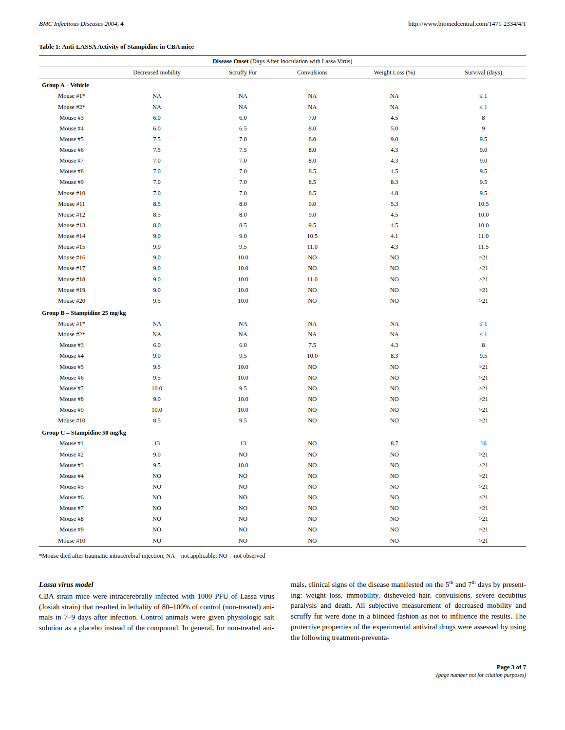BMC Infectious Diseases 2004, 4 http://www.biomedcentral.com/1471-2334/4/1
Table 1: Anti-LASSA Activity of Stampidinc in CBA mice
| Disease Onset (Days After Inoculation with Lassa Virus) |
| | Decreased mobility | Scruffy Fur | Convulsions | Weight Loss (%) | Survival (days) |
| Group A – Vehicle |
| Mouse #1* | NA | NA | NA | NA | ≤ 1 |
| Mouse #2* | NA | NA | NA | NA | ≤ 1 |
| Mouse #3 | 6.0 | 6.0 | 7.0 | 4.5 | 8 |
| Mouse #4 | 6.0 | 6.5 | 8.0 | 5.0 | 9 |
| Mouse #5 | 7.5 | 7.0 | 8.0 | 9.0 | 9.5 |
| Mouse #6 | 7.5 | 7.5 | 8.0 | 4.3 | 9.0 |
| Mouse #7 | 7.0 | 7.0 | 8.0 | 4.3 | 9.0 |
| Mouse #8 | 7.0 | 7.0 | 8.5 | 4.5 | 9.5 |
| Mouse #9 | 7.0 | 7.0 | 8.5 | 8.3 | 9.5 |
| Mouse #10 | 7.0 | 7.0 | 8.5 | 4.8 | 9.5 |
| Mouse #11 | 8.5 | 8.0 | 9.0 | 5.3 | 10.5 |
| Mouse #12 | 8.5 | 8.0 | 9.0 | 4.5 | 10.0 |
| Mouse #13 | 8.0 | 8.5 | 9.5 | 4.5 | 10.0 |
| Mouse #14 | 9.0 | 9.0 | 10.5 | 4.1 | 11.0 |
| Mouse #15 | 9.0 | 9.5 | 11.0 | 4.3 | 11.5 |
| Mouse #16 | 9.0 | 10.0 | NO | NO | >21 |
| Mouse #17 | 9.0 | 10.0 | NO | NO | >21 |
| Mouse #18 | 9.0 | 10.0 | 11.0 | NO | >21 |
| Mouse #19 | 9.0 | 10.0 | NO | NO | >21 |
| Mouse #20 | 9.5 | 10.0 | NO | NO | >21 |
| Group B – Stampidine 25 mg/kg |
| Mouse #1* | NA | NA | NA | NA | ≤ 1 |
| Mouse #2* | NA | NA | NA | NA | ≤ 1 |
| Mouse #3 | 6.0 | 6.0 | 7.5 | 4.3 | 8 |
| Mouse #4 | 9.0 | 9.5 | 10.0 | 8.3 | 9.5 |
| Mouse #5 | 9.5 | 10.0 | NO | NO | >21 |
| Mouse #6 | 9.5 | 10.0 | NO | NO | >21 |
| Mouse #7 | 10.0 | 9.5 | NO | NO | >21 |
| Mouse #8 | 9.0 | 10.0 | NO | NO | >21 |
| Mouse #9 | 10.0 | 10.0 | NO | NO | >21 |
| Mouse #10 | 8.5 | 9.5 | NO | NO | >21 |
| Group C – Stampidine 50 mg/kg |
| Mouse #1 | 13 | 13 | NO | 8.7 | 16 |
| Mouse #2 | 9.0 | NO | NO | NO | >21 |
| Mouse #3 | 9.5 | 10.0 | NO | NO | >21 |
| Mouse #4 | NO | NO | NO | NO | >21 |
| Mouse #5 | NO | NO | NO | NO | >21 |
| Mouse #6 | NO | NO | NO | NO | >21 |
| Mouse #7 | NO | NO | NO | NO | >21 |
| Mouse #8 | NO | NO | NO | NO | >21 |
| Mouse #9 | NO | NO | NO | NO | >21 |
| Mouse #10 | NO | NO | NO | NO | >21 |
*Mouse died after traumatic intracerebral injection; NA = not applicable; NO = not observed
Lassa virus model
CBA strain mice were intracerebrally infected with 1000 PFU of Lassa virus (Josiah strain) that resulted in lethality of 80–100% of control (non-treated) animals in 7–9 days after infection. Control animals were given physiologic salt solution as a placebo instead of the compound. In general, for non-treated animals, clinical signs of the disease manifested on the 5th and 7th days by presenting: weight loss, immobility, disheveled hair, convulsions, severe decubitus paralysis and death. All subjective measurement of decreased mobility and scruffy fur were done in a blinded fashion as not to influence the results. The protective properties of the experimental antiviral drugs were assessed by using the following treatment-preventa-
Page 3 of 7
(page number not for citation purposes)